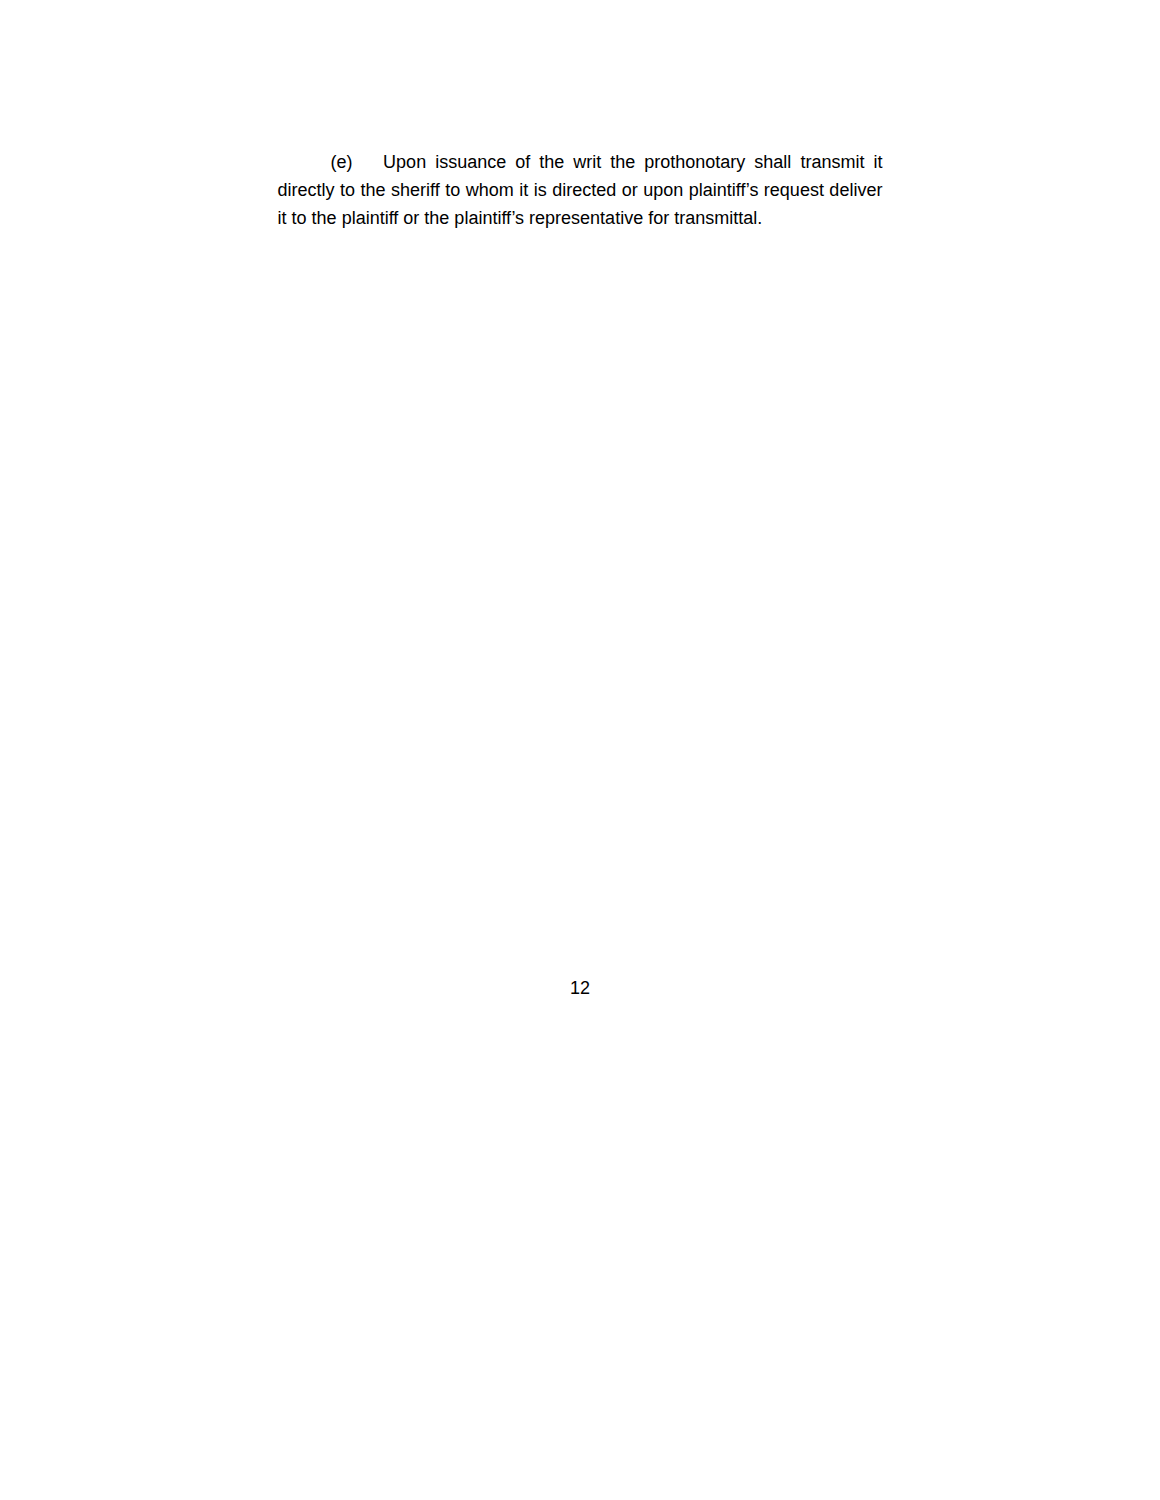(e) Upon issuance of the writ the prothonotary shall transmit it directly to the sheriff to whom it is directed or upon plaintiff’s request deliver it to the plaintiff or the plaintiff’s representative for transmittal.
12